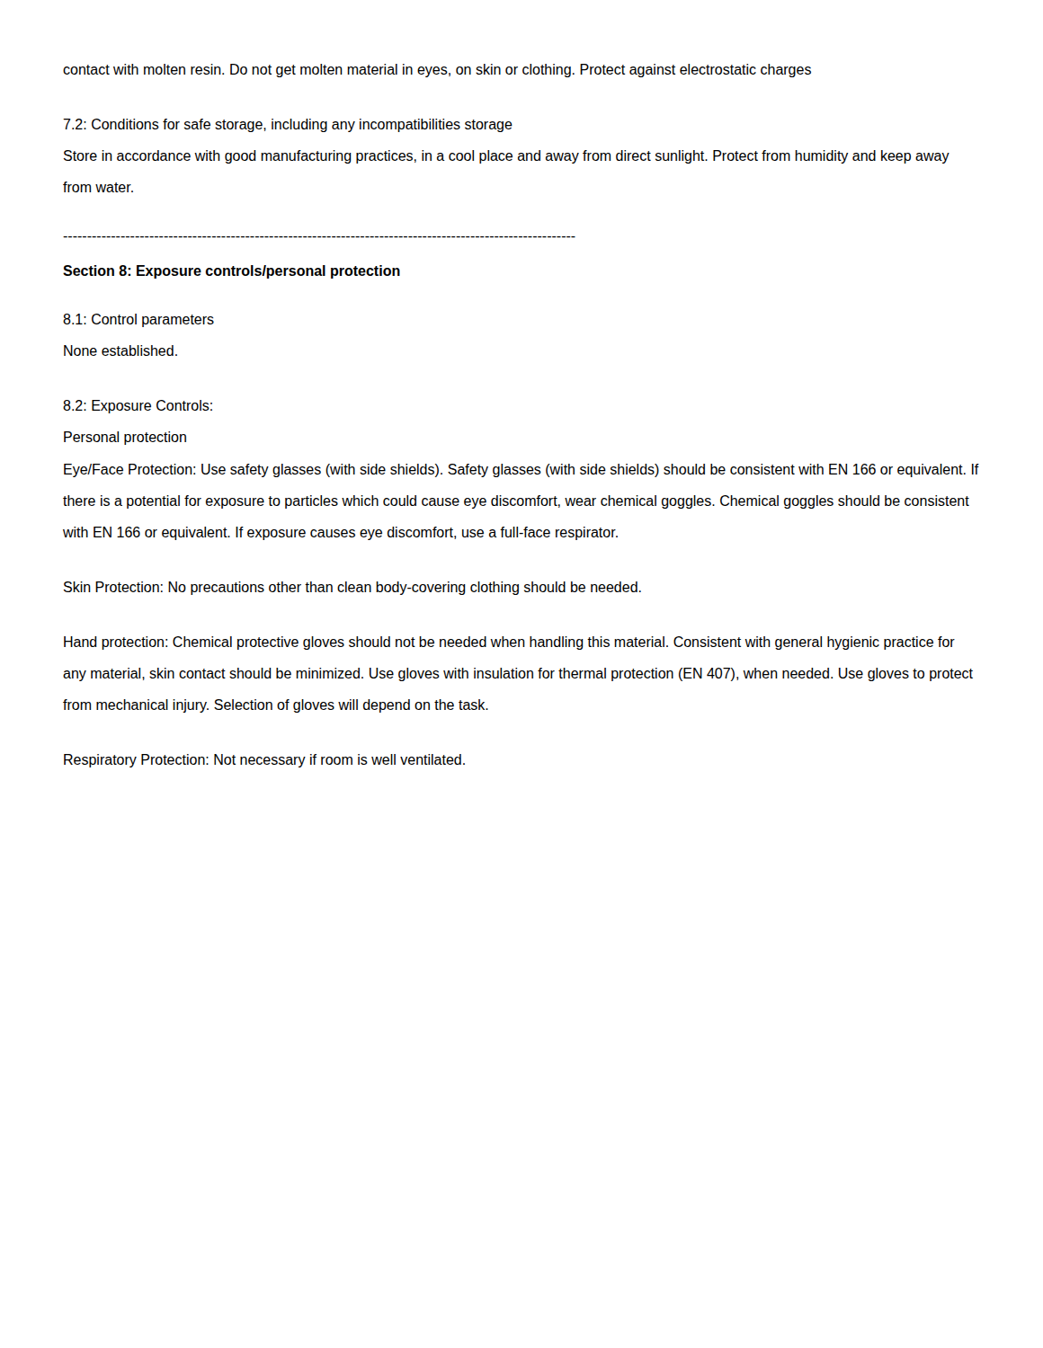contact with molten resin. Do not get molten material in eyes, on skin or clothing. Protect against electrostatic charges
7.2: Conditions for safe storage, including any incompatibilities storage
Store in accordance with good manufacturing practices, in a cool place and away from direct sunlight. Protect from humidity and keep away from water.
-----------------------------------------------------------------------------------------------------------
Section 8: Exposure controls/personal protection
8.1: Control parameters
None established.
8.2: Exposure Controls:
Personal protection
Eye/Face Protection: Use safety glasses (with side shields). Safety glasses (with side shields) should be consistent with EN 166 or equivalent. If there is a potential for exposure to particles which could cause eye discomfort, wear chemical goggles. Chemical goggles should be consistent with EN 166 or equivalent. If exposure causes eye discomfort, use a full-face respirator.
Skin Protection: No precautions other than clean body-covering clothing should be needed.
Hand protection: Chemical protective gloves should not be needed when handling this material. Consistent with general hygienic practice for any material, skin contact should be minimized. Use gloves with insulation for thermal protection (EN 407), when needed. Use gloves to protect from mechanical injury. Selection of gloves will depend on the task.
Respiratory Protection: Not necessary if room is well ventilated.